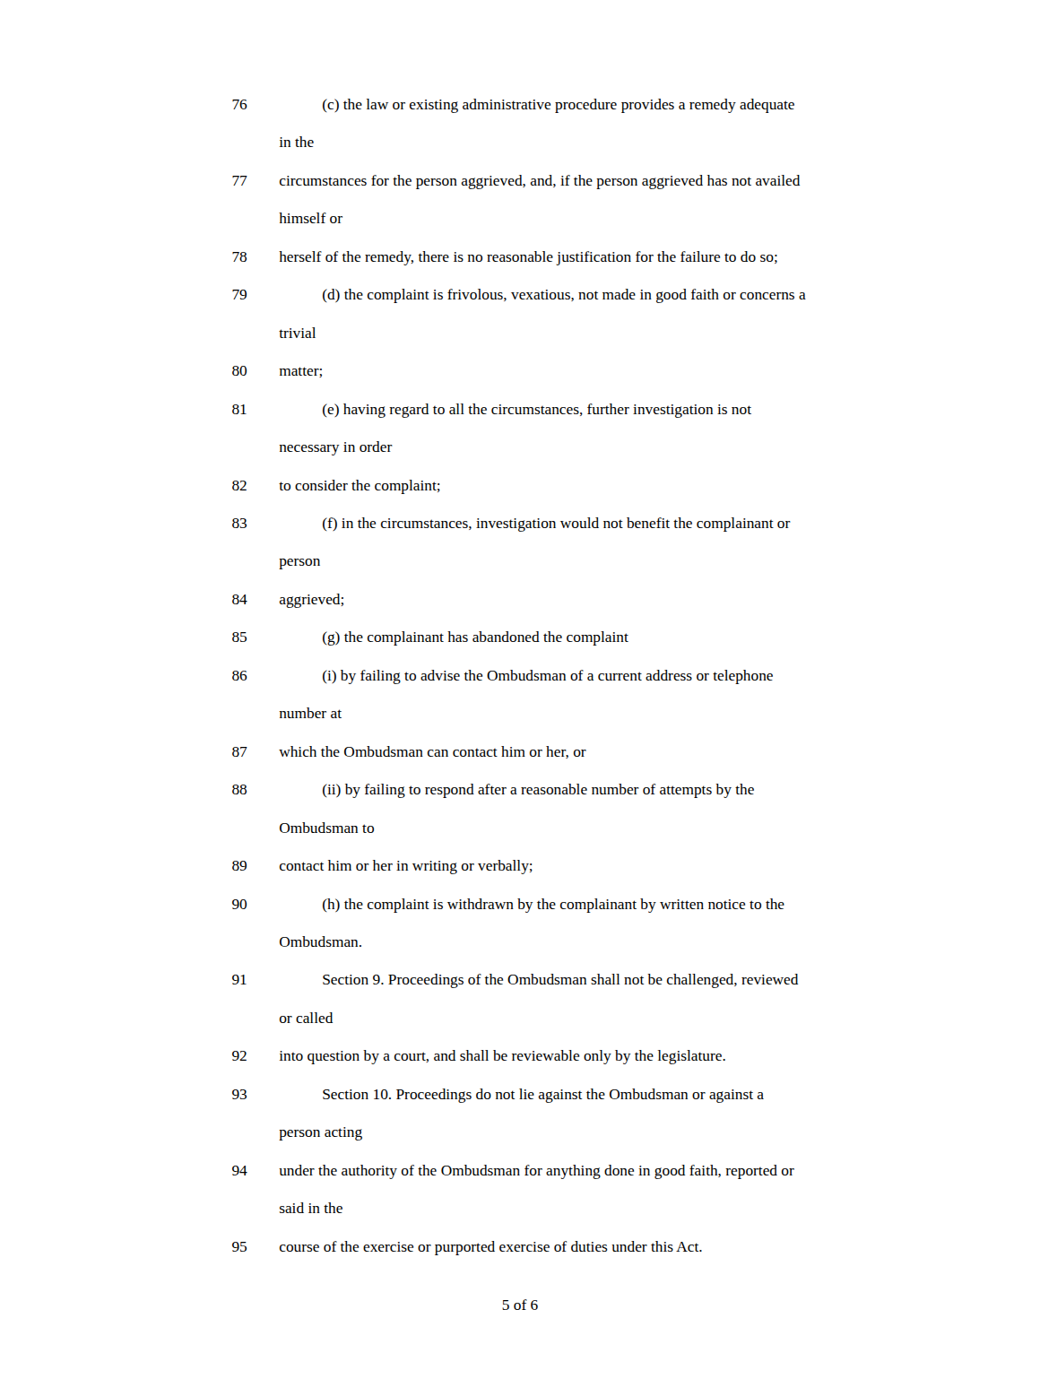| 76 | (c) the law or existing administrative procedure provides a remedy adequate in the |
| 77 | circumstances for the person aggrieved, and, if the person aggrieved has not availed himself or |
| 78 | herself of the remedy, there is no reasonable justification for the failure to do so; |
| 79 | (d) the complaint is frivolous, vexatious, not made in good faith or concerns a trivial |
| 80 | matter; |
| 81 | (e) having regard to all the circumstances, further investigation is not necessary in order |
| 82 | to consider the complaint; |
| 83 | (f) in the circumstances, investigation would not benefit the complainant or person |
| 84 | aggrieved; |
| 85 | (g) the complainant has abandoned the complaint |
| 86 | (i) by failing to advise the Ombudsman of a current address or telephone number at |
| 87 | which the Ombudsman can contact him or her, or |
| 88 | (ii) by failing to respond after a reasonable number of attempts by the Ombudsman to |
| 89 | contact him or her in writing or verbally; |
| 90 | (h) the complaint is withdrawn by the complainant by written notice to the Ombudsman. |
| 91 | Section 9. Proceedings of the Ombudsman shall not be challenged, reviewed or called |
| 92 | into question by a court, and shall be reviewable only by the legislature. |
| 93 | Section 10. Proceedings do not lie against the Ombudsman or against a person acting |
| 94 | under the authority of the Ombudsman for anything done in good faith, reported or said in the |
| 95 | course of the exercise or purported exercise of duties under this Act. |
5 of 6